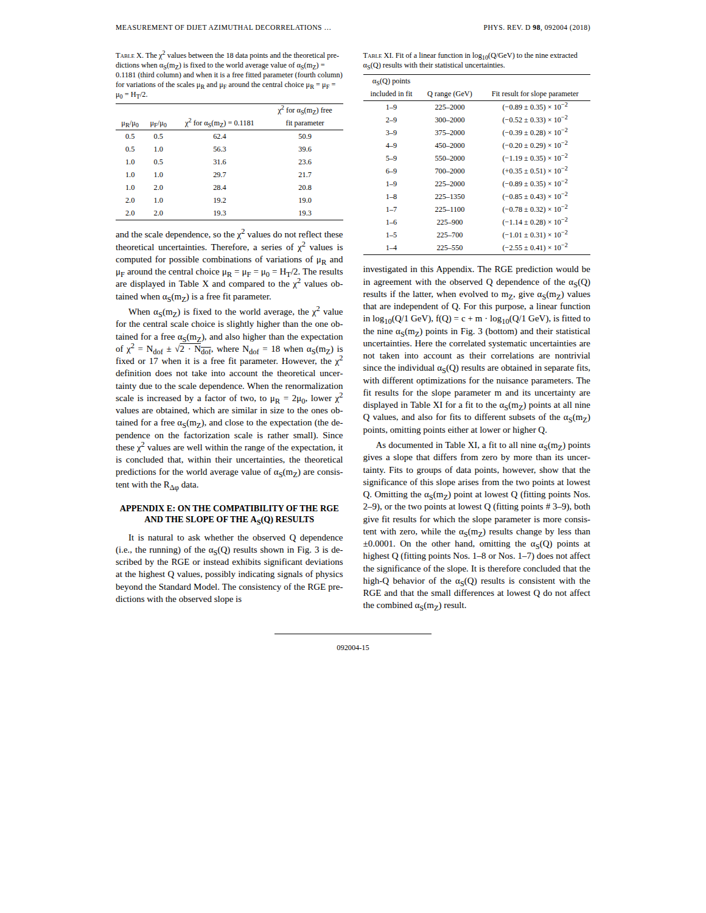Measurement of dijet azimuthal decorrelations …
Phys. Rev. D 98, 092004 (2018)
Table X. The χ 2 values between the 18 data points and the theoretical predictions when α S (m Z ) is fixed to the world average value of α S (m Z ) = 0.1181 (third column) and when it is a free fitted parameter (fourth column) for variations of the scales μ R and μ F around the central choice μ R = μ F = μ 0 = H T /2.
| | | | χ 2 for α S (m Z ) free |
| --- | --- | --- | --- |
| μ R /μ 0 | μ F /μ 0 | χ 2 for α S (m Z ) = 0.1181 | fit parameter |
| 0.5 | 0.5 | 62.4 | 50.9 |
| 0.5 | 1.0 | 56.3 | 39.6 |
| 1.0 | 0.5 | 31.6 | 23.6 |
| 1.0 | 1.0 | 29.7 | 21.7 |
| 1.0 | 2.0 | 28.4 | 20.8 |
| 2.0 | 1.0 | 19.2 | 19.0 |
| 2.0 | 2.0 | 19.3 | 19.3 |
and the scale dependence, so the χ2 values do not reflect these theoretical uncertainties. Therefore, a series of χ2 values is computed for possible combinations of variations of μR and μF around the central choice μR = μF = μ0 = HT/2. The results are displayed in Table X and compared to the χ2 values obtained when αS(mZ) is a free fit parameter.
When αS(mZ) is fixed to the world average, the χ2 value for the central scale choice is slightly higher than the one obtained for a free αS(mZ), and also higher than the expectation of χ2 = Ndof ± √2 · Ndof, where Ndof = 18 when αS(mZ) is fixed or 17 when it is a free fit parameter. However, the χ2 definition does not take into account the theoretical uncertainty due to the scale dependence. When the renormalization scale is increased by a factor of two, to μR = 2μ0, lower χ2 values are obtained, which are similar in size to the ones obtained for a free αS(mZ), and close to the expectation (the dependence on the factorization scale is rather small). Since these χ2 values are well within the range of the expectation, it is concluded that, within their uncertainties, the theoretical predictions for the world average value of αS(mZ) are consistent with the RΔφ data.
Appendix E: On the compatibility of the RGE and the slope of the αS(Q) results
It is natural to ask whether the observed Q dependence (i.e., the running) of the αS(Q) results shown in Fig. 3 is described by the RGE or instead exhibits significant deviations at the highest Q values, possibly indicating signals of physics beyond the Standard Model. The consistency of the RGE predictions with the observed slope is
Table XI. Fit of a linear function in log 10 (Q/GeV) to the nine extracted α S (Q) results with their statistical uncertainties.
| α S (Q) points | | |
| --- | --- | --- |
| included in fit | Q range (GeV) | Fit result for slope parameter |
| 1–9 | 225–2000 | (−0.89 ± 0.35) × 10 −2 |
| 2–9 | 300–2000 | (−0.52 ± 0.33) × 10 −2 |
| 3–9 | 375–2000 | (−0.39 ± 0.28) × 10 −2 |
| 4–9 | 450–2000 | (−0.20 ± 0.29) × 10 −2 |
| 5–9 | 550–2000 | (−1.19 ± 0.35) × 10 −2 |
| 6–9 | 700–2000 | (+0.35 ± 0.51) × 10 −2 |
| 1–9 | 225–2000 | (−0.89 ± 0.35) × 10 −2 |
| 1–8 | 225–1350 | (−0.85 ± 0.43) × 10 −2 |
| 1–7 | 225–1100 | (−0.78 ± 0.32) × 10 −2 |
| 1–6 | 225–900 | (−1.14 ± 0.28) × 10 −2 |
| 1–5 | 225–700 | (−1.01 ± 0.31) × 10 −2 |
| 1–4 | 225–550 | (−2.55 ± 0.41) × 10 −2 |
investigated in this Appendix. The RGE prediction would be in agreement with the observed Q dependence of the αS(Q) results if the latter, when evolved to mZ, give αS(mZ) values that are independent of Q. For this purpose, a linear function in log10(Q/1 GeV), f(Q) = c + m · log10(Q/1 GeV), is fitted to the nine αS(mZ) points in Fig. 3 (bottom) and their statistical uncertainties. Here the correlated systematic uncertainties are not taken into account as their correlations are nontrivial since the individual αS(Q) results are obtained in separate fits, with different optimizations for the nuisance parameters. The fit results for the slope parameter m and its uncertainty are displayed in Table XI for a fit to the αS(mZ) points at all nine Q values, and also for fits to different subsets of the αS(mZ) points, omitting points either at lower or higher Q.
As documented in Table XI, a fit to all nine αS(mZ) points gives a slope that differs from zero by more than its uncertainty. Fits to groups of data points, however, show that the significance of this slope arises from the two points at lowest Q. Omitting the αS(mZ) point at lowest Q (fitting points Nos. 2–9), or the two points at lowest Q (fitting points # 3–9), both give fit results for which the slope parameter is more consistent with zero, while the αS(mZ) results change by less than ±0.0001. On the other hand, omitting the αS(Q) points at highest Q (fitting points Nos. 1–8 or Nos. 1–7) does not affect the significance of the slope. It is therefore concluded that the high-Q behavior of the αS(Q) results is consistent with the RGE and that the small differences at lowest Q do not affect the combined αS(mZ) result.
092004-15